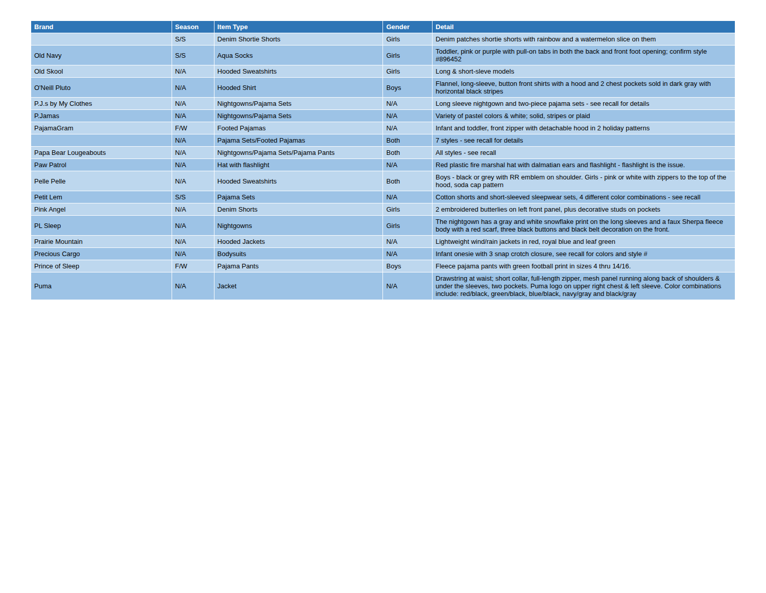| Brand | Season | Item Type | Gender | Detail |
| --- | --- | --- | --- | --- |
| | S/S | Denim Shortie Shorts | Girls | Denim patches shortie shorts with rainbow and a watermelon slice on them |
| Old Navy | S/S | Aqua Socks | Girls | Toddler, pink or purple with pull-on tabs in both the back and front foot opening; confirm style #896452 |
| Old Skool | N/A | Hooded Sweatshirts | Girls | Long & short-sleve models |
| O'Neill Pluto | N/A | Hooded Shirt | Boys | Flannel, long-sleeve, button front shirts with a hood and 2 chest pockets sold in dark gray with horizontal black stripes |
| P.J.s by My Clothes | N/A | Nightgowns/Pajama Sets | N/A | Long sleeve nightgown and two-piece pajama sets - see recall for details |
| P.Jamas | N/A | Nightgowns/Pajama Sets | N/A | Variety of pastel colors & white; solid, stripes or plaid |
| PajamaGram | F/W | Footed Pajamas | N/A | Infant and toddler, front zipper with detachable hood in 2 holiday patterns |
| | N/A | Pajama Sets/Footed Pajamas | Both | 7 styles - see recall for details |
| Papa Bear Lougeabouts | N/A | Nightgowns/Pajama Sets/Pajama Pants | Both | All styles - see recall |
| Paw Patrol | N/A | Hat with flashlight | N/A | Red plastic fire marshal hat with dalmatian ears and flashlight - flashlight is the issue. |
| Pelle Pelle | N/A | Hooded Sweatshirts | Both | Boys - black or grey with RR emblem on shoulder. Girls - pink or white with zippers to the top of the hood, soda cap pattern |
| Petit Lem | S/S | Pajama Sets | N/A | Cotton shorts and short-sleeved sleepwear sets, 4 different color combinations - see recall |
| Pink Angel | N/A | Denim Shorts | Girls | 2 embroidered butterlies on left front panel, plus decorative studs on pockets |
| PL Sleep | N/A | Nightgowns | Girls | The nightgown has a gray and white snowflake print on the long sleeves and a faux Sherpa fleece body with a red scarf, three black buttons and black belt decoration on the front. |
| Prairie Mountain | N/A | Hooded Jackets | N/A | Lightweight wind/rain jackets in red, royal blue and leaf green |
| Precious Cargo | N/A | Bodysuits | N/A | Infant onesie with 3 snap crotch closure, see recall for colors and style # |
| Prince of Sleep | F/W | Pajama Pants | Boys | Fleece pajama pants with green football print in sizes 4 thru 14/16. |
| Puma | N/A | Jacket | N/A | Drawstring at waist; short collar, full-length zipper, mesh panel running along back of shoulders & under the sleeves, two pockets. Puma logo on upper right chest & left sleeve. Color combinations include: red/black, green/black, blue/black, navy/gray and black/gray |